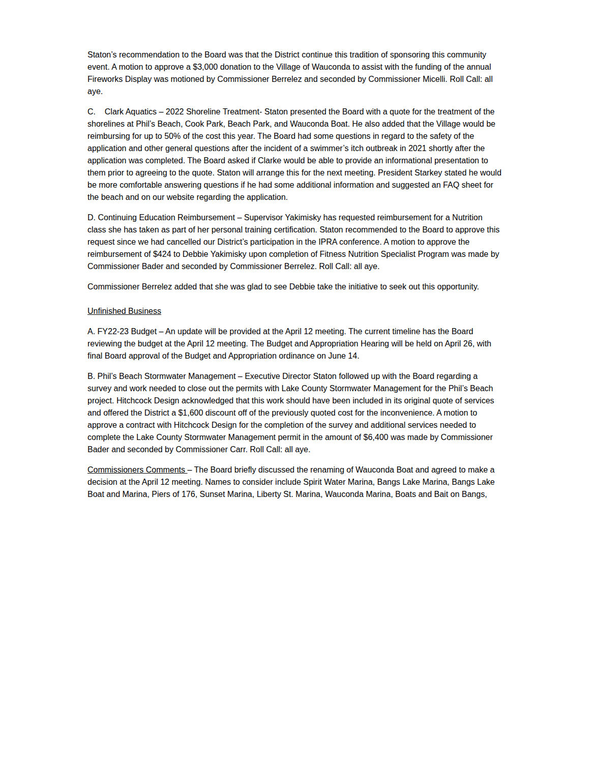Staton’s recommendation to the Board was that the District continue this tradition of sponsoring this community event. A motion to approve a $3,000 donation to the Village of Wauconda to assist with the funding of the annual Fireworks Display was motioned by Commissioner Berrelez and seconded by Commissioner Micelli. Roll Call: all aye.
C. Clark Aquatics – 2022 Shoreline Treatment- Staton presented the Board with a quote for the treatment of the shorelines at Phil’s Beach, Cook Park, Beach Park, and Wauconda Boat. He also added that the Village would be reimbursing for up to 50% of the cost this year. The Board had some questions in regard to the safety of the application and other general questions after the incident of a swimmer’s itch outbreak in 2021 shortly after the application was completed. The Board asked if Clarke would be able to provide an informational presentation to them prior to agreeing to the quote. Staton will arrange this for the next meeting. President Starkey stated he would be more comfortable answering questions if he had some additional information and suggested an FAQ sheet for the beach and on our website regarding the application.
D. Continuing Education Reimbursement – Supervisor Yakimisky has requested reimbursement for a Nutrition class she has taken as part of her personal training certification. Staton recommended to the Board to approve this request since we had cancelled our District’s participation in the IPRA conference. A motion to approve the reimbursement of $424 to Debbie Yakimisky upon completion of Fitness Nutrition Specialist Program was made by Commissioner Bader and seconded by Commissioner Berrelez. Roll Call: all aye.
Commissioner Berrelez added that she was glad to see Debbie take the initiative to seek out this opportunity.
Unfinished Business
A. FY22-23 Budget – An update will be provided at the April 12 meeting. The current timeline has the Board reviewing the budget at the April 12 meeting. The Budget and Appropriation Hearing will be held on April 26, with final Board approval of the Budget and Appropriation ordinance on June 14.
B. Phil’s Beach Stormwater Management – Executive Director Staton followed up with the Board regarding a survey and work needed to close out the permits with Lake County Stormwater Management for the Phil’s Beach project. Hitchcock Design acknowledged that this work should have been included in its original quote of services and offered the District a $1,600 discount off of the previously quoted cost for the inconvenience. A motion to approve a contract with Hitchcock Design for the completion of the survey and additional services needed to complete the Lake County Stormwater Management permit in the amount of $6,400 was made by Commissioner Bader and seconded by Commissioner Carr. Roll Call: all aye.
Commissioners Comments – The Board briefly discussed the renaming of Wauconda Boat and agreed to make a decision at the April 12 meeting. Names to consider include Spirit Water Marina, Bangs Lake Marina, Bangs Lake Boat and Marina, Piers of 176, Sunset Marina, Liberty St. Marina, Wauconda Marina, Boats and Bait on Bangs,